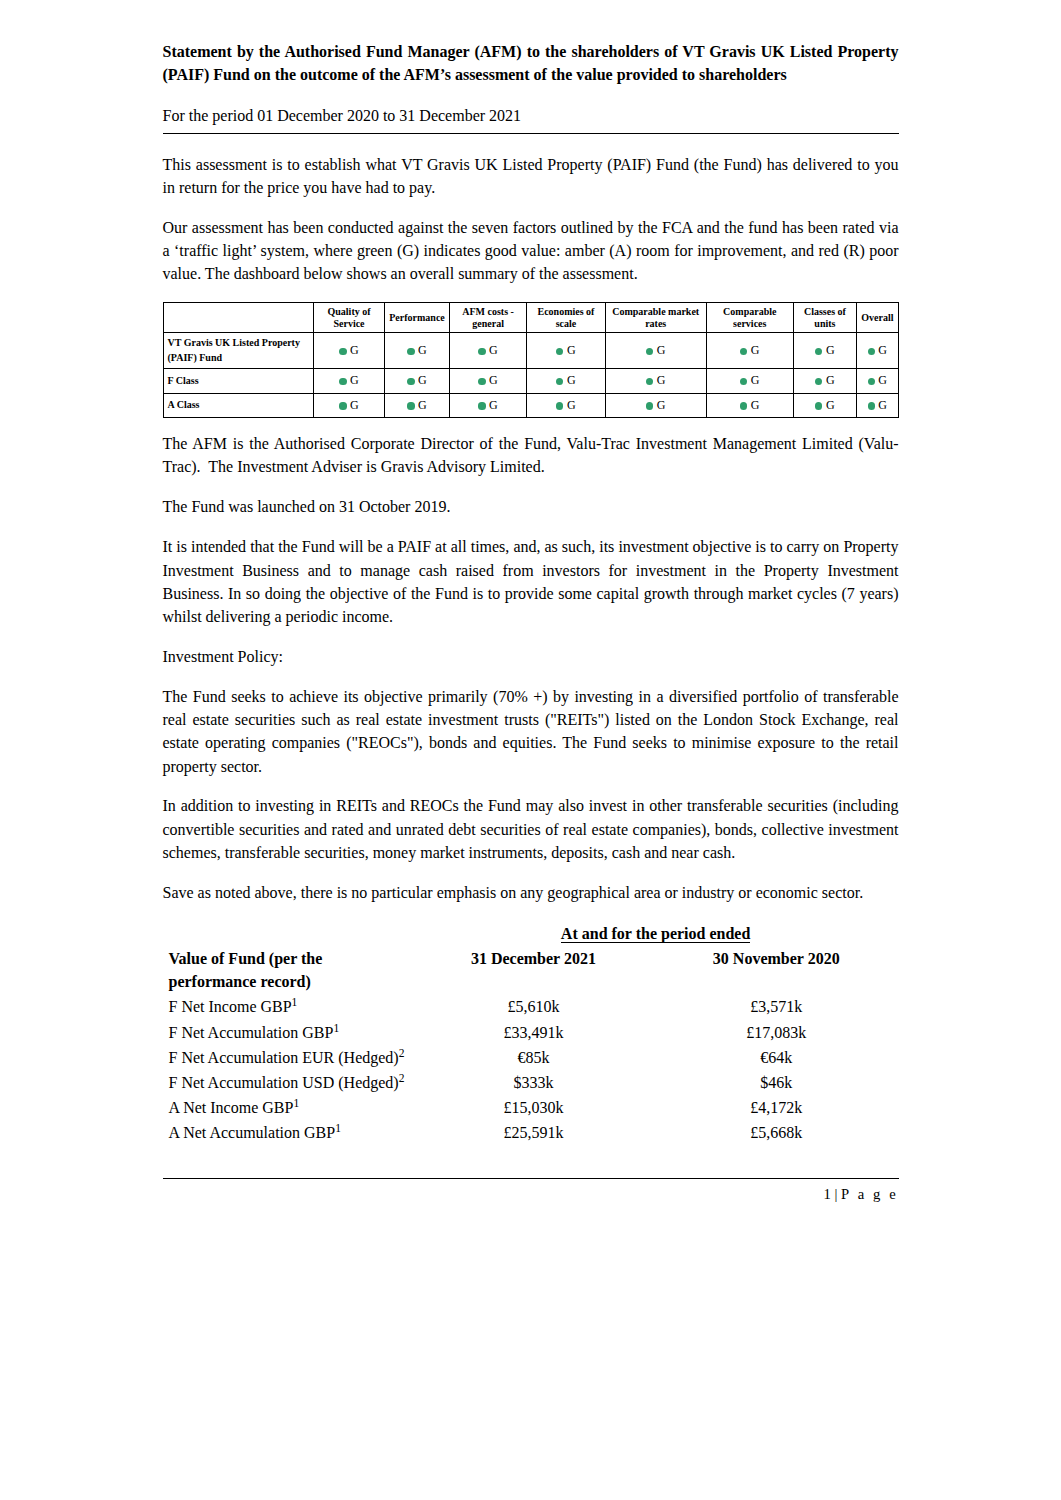Statement by the Authorised Fund Manager (AFM) to the shareholders of VT Gravis UK Listed Property (PAIF) Fund on the outcome of the AFM’s assessment of the value provided to shareholders
For the period 01 December 2020 to 31 December 2021
This assessment is to establish what VT Gravis UK Listed Property (PAIF) Fund (the Fund) has delivered to you in return for the price you have had to pay.
Our assessment has been conducted against the seven factors outlined by the FCA and the fund has been rated via a ‘traffic light’ system, where green (G) indicates good value: amber (A) room for improvement, and red (R) poor value. The dashboard below shows an overall summary of the assessment.
| | Quality of Service | Performance | AFM costs - general | Economies of scale | Comparable market rates | Comparable services | Classes of units | Overall |
| --- | --- | --- | --- | --- | --- | --- | --- | --- |
| VT Gravis UK Listed Property (PAIF) Fund | G | G | G | G | G | G | G | G |
| F Class | G | G | G | G | G | G | G | G |
| A Class | G | G | G | G | G | G | G | G |
The AFM is the Authorised Corporate Director of the Fund, Valu-Trac Investment Management Limited (Valu-Trac). The Investment Adviser is Gravis Advisory Limited.
The Fund was launched on 31 October 2019.
It is intended that the Fund will be a PAIF at all times, and, as such, its investment objective is to carry on Property Investment Business and to manage cash raised from investors for investment in the Property Investment Business. In so doing the objective of the Fund is to provide some capital growth through market cycles (7 years) whilst delivering a periodic income.
Investment Policy:
The Fund seeks to achieve its objective primarily (70% +) by investing in a diversified portfolio of transferable real estate securities such as real estate investment trusts ("REITs") listed on the London Stock Exchange, real estate operating companies ("REOCs"), bonds and equities. The Fund seeks to minimise exposure to the retail property sector.
In addition to investing in REITs and REOCs the Fund may also invest in other transferable securities (including convertible securities and rated and unrated debt securities of real estate companies), bonds, collective investment schemes, transferable securities, money market instruments, deposits, cash and near cash.
Save as noted above, there is no particular emphasis on any geographical area or industry or economic sector.
| | At and for the period ended |
| --- | --- |
| Value of Fund (per the performance record) | 31 December 2021 | 30 November 2020 |
| F Net Income GBP 1 | £5,610k | £3,571k |
| F Net Accumulation GBP 1 | £33,491k | £17,083k |
| F Net Accumulation EUR (Hedged) 2 | €85k | €64k |
| F Net Accumulation USD (Hedged) 2 | $333k | $46k |
| A Net Income GBP 1 | £15,030k | £4,172k |
| A Net Accumulation GBP 1 | £25,591k | £5,668k |
1 | P a g e